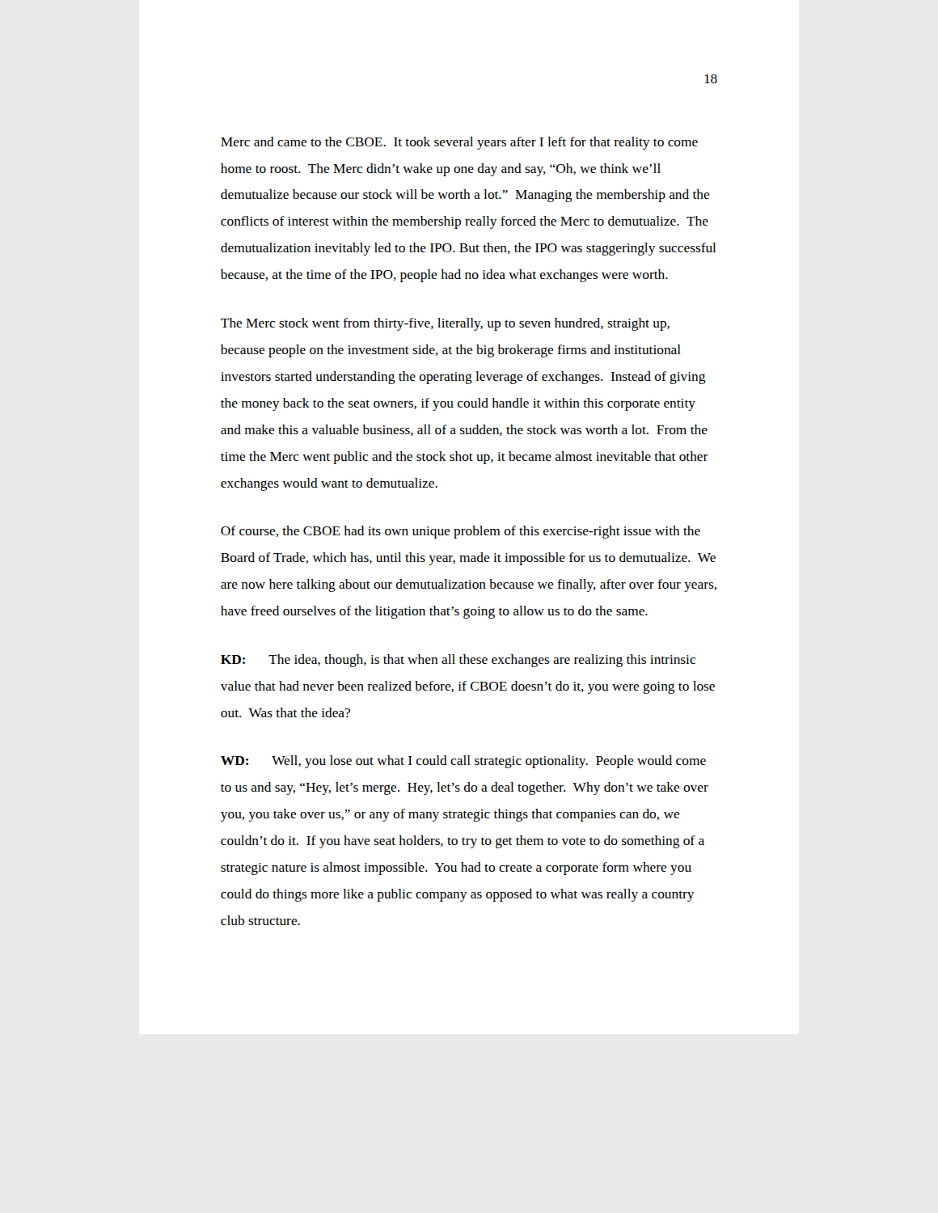18
Merc and came to the CBOE. It took several years after I left for that reality to come home to roost. The Merc didn’t wake up one day and say, “Oh, we think we’ll demutualize because our stock will be worth a lot.” Managing the membership and the conflicts of interest within the membership really forced the Merc to demutualize. The demutualization inevitably led to the IPO. But then, the IPO was staggeringly successful because, at the time of the IPO, people had no idea what exchanges were worth.
The Merc stock went from thirty-five, literally, up to seven hundred, straight up, because people on the investment side, at the big brokerage firms and institutional investors started understanding the operating leverage of exchanges. Instead of giving the money back to the seat owners, if you could handle it within this corporate entity and make this a valuable business, all of a sudden, the stock was worth a lot. From the time the Merc went public and the stock shot up, it became almost inevitable that other exchanges would want to demutualize.
Of course, the CBOE had its own unique problem of this exercise-right issue with the Board of Trade, which has, until this year, made it impossible for us to demutualize. We are now here talking about our demutualization because we finally, after over four years, have freed ourselves of the litigation that’s going to allow us to do the same.
KD: The idea, though, is that when all these exchanges are realizing this intrinsic value that had never been realized before, if CBOE doesn’t do it, you were going to lose out. Was that the idea?
WD: Well, you lose out what I could call strategic optionality. People would come to us and say, “Hey, let’s merge. Hey, let’s do a deal together. Why don’t we take over you, you take over us,” or any of many strategic things that companies can do, we couldn’t do it. If you have seat holders, to try to get them to vote to do something of a strategic nature is almost impossible. You had to create a corporate form where you could do things more like a public company as opposed to what was really a country club structure.